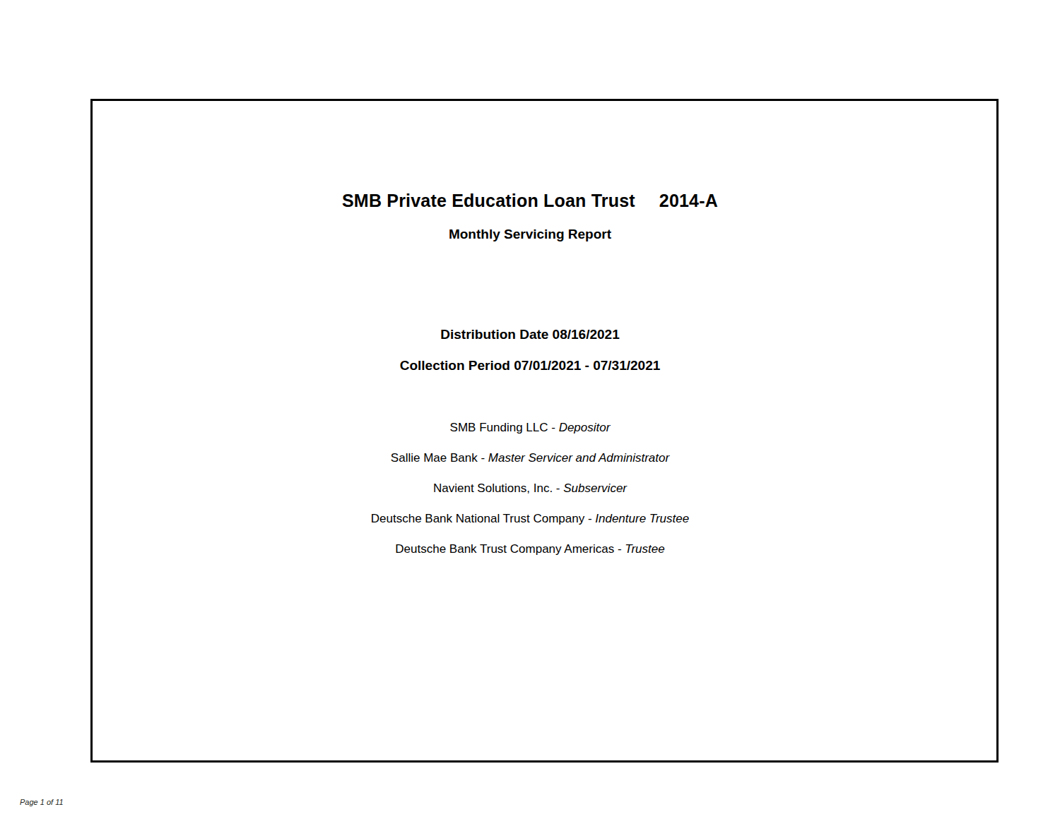SMB Private Education Loan Trust2014-A
Monthly Servicing Report
Distribution Date 08/16/2021
Collection Period 07/01/2021 - 07/31/2021
SMB Funding LLC - Depositor
Sallie Mae Bank - Master Servicer and Administrator
Navient Solutions, Inc. - Subservicer
Deutsche Bank National Trust Company - Indenture Trustee
Deutsche Bank Trust Company Americas - Trustee
Page 1 of 11